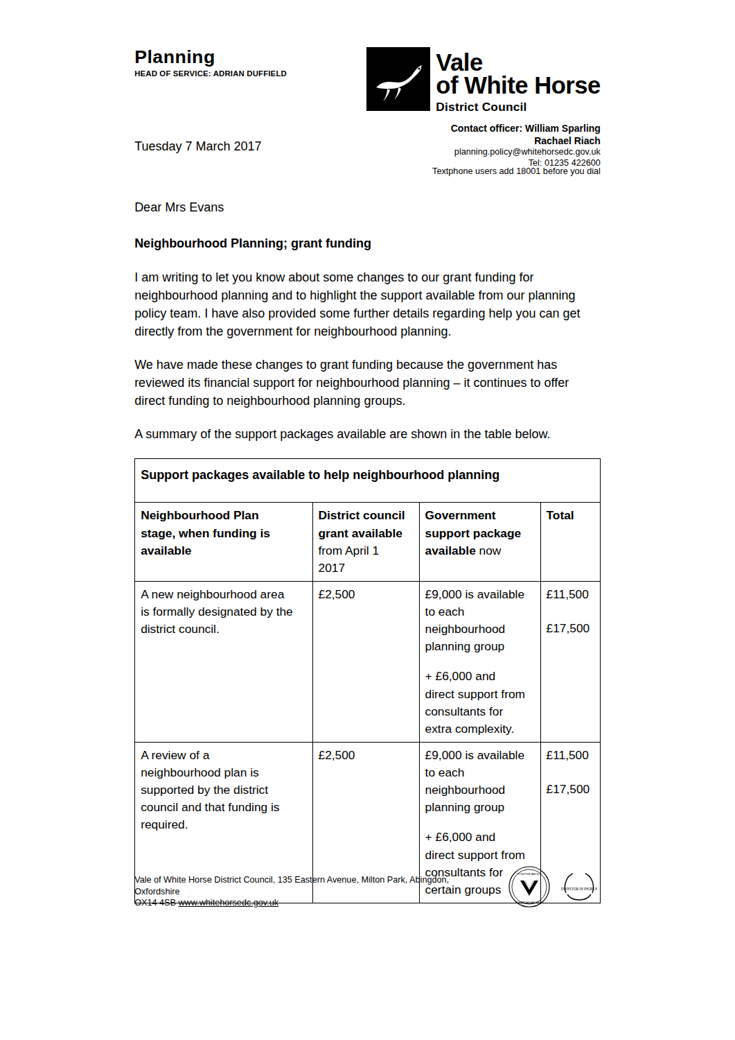Planning
HEAD OF SERVICE: ADRIAN DUFFIELD
Vale
of White Horse
District Council
Contact officer: William Sparling
Rachael Riach
planning.policy@whitehorsedc.gov.uk
Tel: 01235 422600
Tuesday 7 March 2017
Textphone users add 18001 before you dial
Dear Mrs Evans
Neighbourhood Planning; grant funding
I am writing to let you know about some changes to our grant funding for neighbourhood planning and to highlight the support available from our planning policy team. I have also provided some further details regarding help you can get directly from the government for neighbourhood planning.
We have made these changes to grant funding because the government has reviewed its financial support for neighbourhood planning – it continues to offer direct funding to neighbourhood planning groups.
A summary of the support packages available are shown in the table below.
| Support packages available to help neighbourhood planning |
| Neighbourhood Plan stage, when funding is available | District council grant available from April 1 2017 | Government support package available now | Total |
| A new neighbourhood area is formally designated by the district council. | £2,500 | £9,000 is available to each neighbourhood planning group + £6,000 and direct support from consultants for extra complexity. | £11,500 £17,500 |
| A review of a neighbourhood plan is supported by the district council and that funding is required. | £2,500 | £9,000 is available to each neighbourhood planning group + £6,000 and direct support from consultants for certain groups | £11,500 £17,500 |
Vale of White Horse District Council, 135 Eastern Avenue, Milton Park, Abingdon, Oxfordshire
OX14 4SB www.whitehorsedc.gov.uk
POSITIVE ABOUT DISABLED PEOPLE
INVESTOR IN PEOPLE